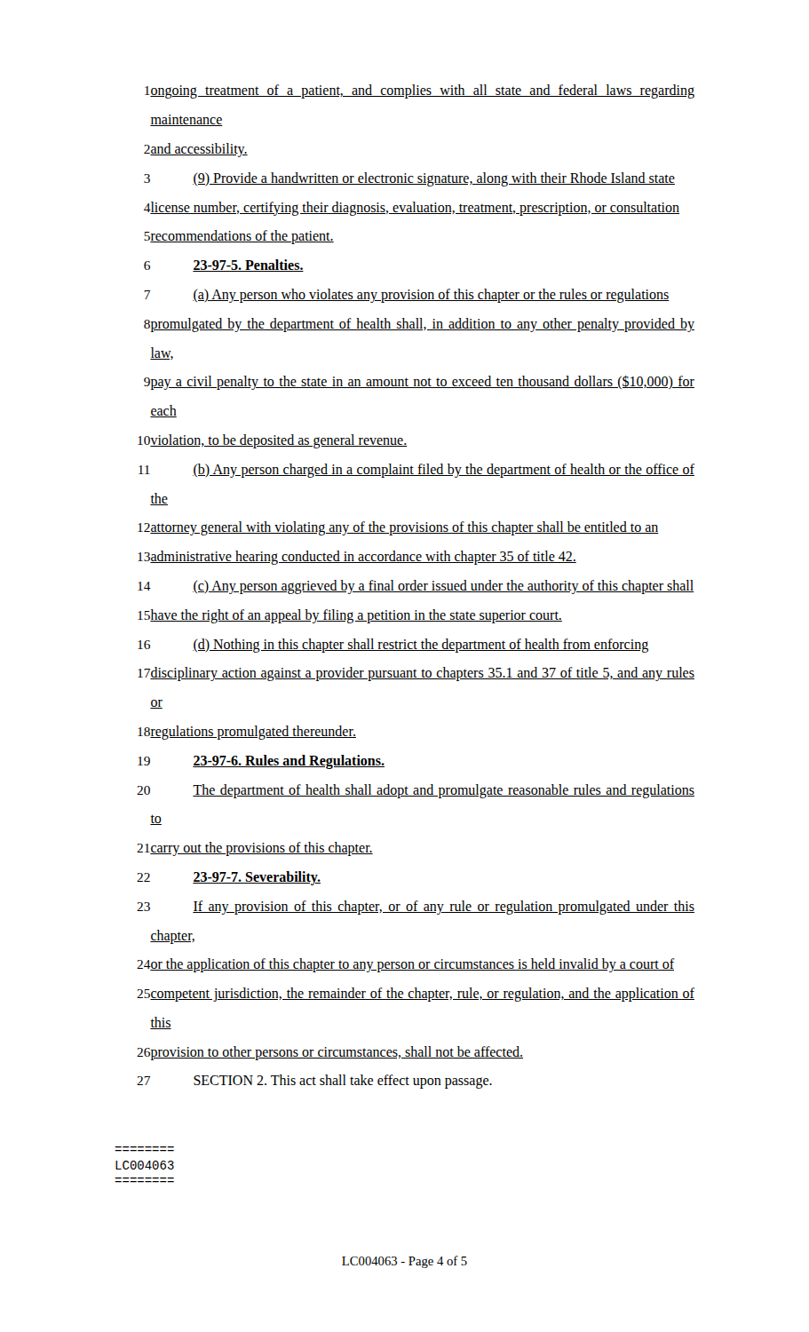| 1 | ongoing treatment of a patient, and complies with all state and federal laws regarding maintenance |
| 2 | and accessibility. |
| 3 | (9) Provide a handwritten or electronic signature, along with their Rhode Island state |
| 4 | license number, certifying their diagnosis, evaluation, treatment, prescription, or consultation |
| 5 | recommendations of the patient. |
| 6 | 23-97-5. Penalties. |
| 7 | (a) Any person who violates any provision of this chapter or the rules or regulations |
| 8 | promulgated by the department of health shall, in addition to any other penalty provided by law, |
| 9 | pay a civil penalty to the state in an amount not to exceed ten thousand dollars ($10,000) for each |
| 10 | violation, to be deposited as general revenue. |
| 11 | (b) Any person charged in a complaint filed by the department of health or the office of the |
| 12 | attorney general with violating any of the provisions of this chapter shall be entitled to an |
| 13 | administrative hearing conducted in accordance with chapter 35 of title 42. |
| 14 | (c) Any person aggrieved by a final order issued under the authority of this chapter shall |
| 15 | have the right of an appeal by filing a petition in the state superior court. |
| 16 | (d) Nothing in this chapter shall restrict the department of health from enforcing |
| 17 | disciplinary action against a provider pursuant to chapters 35.1 and 37 of title 5, and any rules or |
| 18 | regulations promulgated thereunder. |
| 19 | 23-97-6. Rules and Regulations. |
| 20 | The department of health shall adopt and promulgate reasonable rules and regulations to |
| 21 | carry out the provisions of this chapter. |
| 22 | 23-97-7. Severability. |
| 23 | If any provision of this chapter, or of any rule or regulation promulgated under this chapter, |
| 24 | or the application of this chapter to any person or circumstances is held invalid by a court of |
| 25 | competent jurisdiction, the remainder of the chapter, rule, or regulation, and the application of this |
| 26 | provision to other persons or circumstances, shall not be affected. |
| 27 | SECTION 2. This act shall take effect upon passage. |
========
LC004063
========
LC004063 - Page 4 of 5